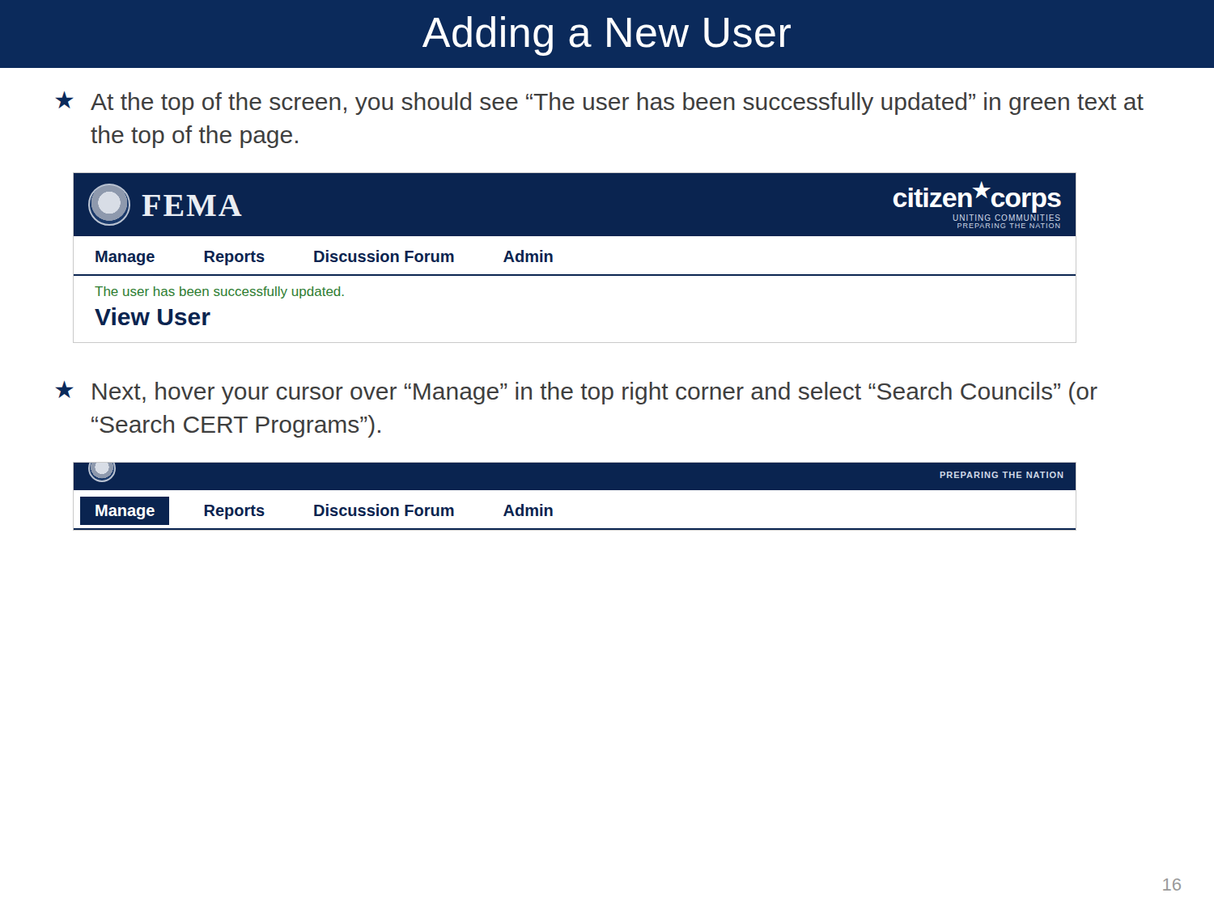Adding a New User
At the top of the screen, you should see “The user has been successfully updated” in green text at the top of the page.
FEMA
citizen★corps
UNITING COMMUNITIES
PREPARING THE NATION
Manage Reports Discussion Forum Admin
The user has been successfully updated.
View User
Next, hover your cursor over “Manage” in the top right corner and select “Search Councils” (or “Search CERT Programs”).
PREPARING THE NATION
Manage Reports Discussion Forum Admin
pdated.
Councils
Search Councils
Add Council
Council Reports
Council Maps
Find Nearby
Councils
CERT Programs
Search CERT
Programs
16